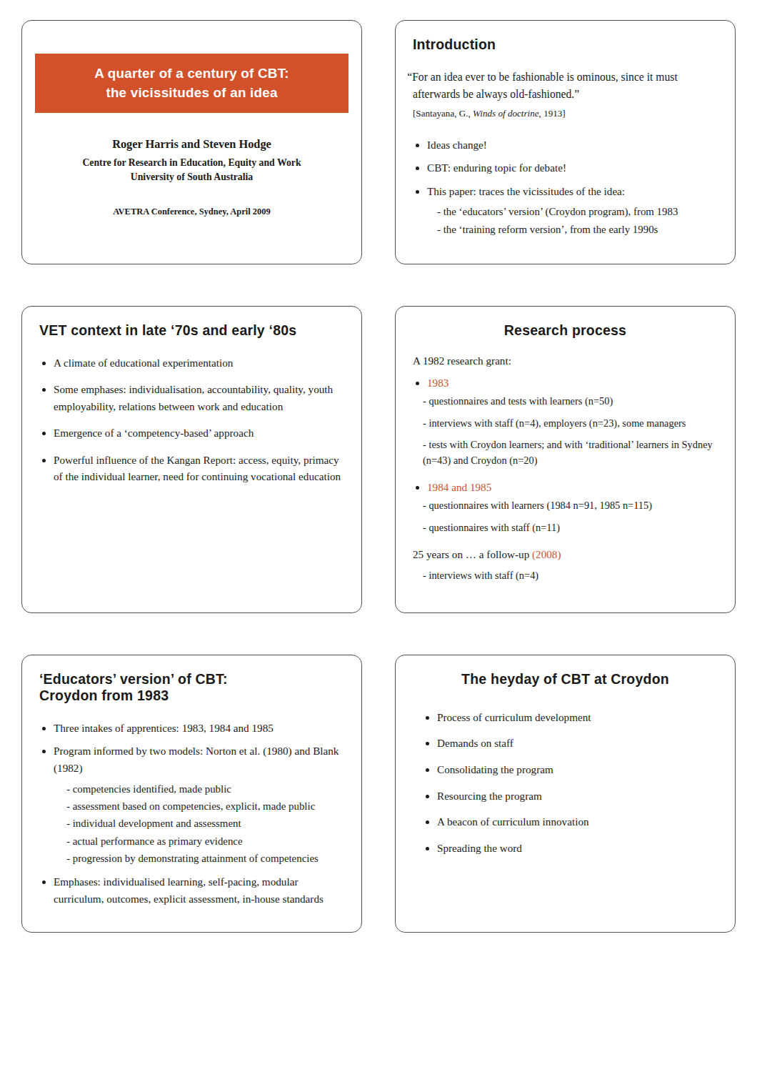A quarter of a century of CBT:
the vicissitudes of an idea
Roger Harris and Steven Hodge
Centre for Research in Education, Equity and Work
University of South Australia
AVETRA Conference, Sydney, April 2009
Introduction
“For an idea ever to be fashionable is ominous, since it must afterwards be always old-fashioned.” [Santayana, G., Winds of doctrine, 1913]
Ideas change!
CBT: enduring topic for debate!
This paper: traces the vicissitudes of the idea:
the ‘educators’ version’ (Croydon program), from 1983
the ‘training reform version’, from the early 1990s
VET context in late ‘70s and early ‘80s
A climate of educational experimentation
Some emphases: individualisation, accountability, quality, youth employability, relations between work and education
Emergence of a ‘competency-based’ approach
Powerful influence of the Kangan Report: access, equity, primacy of the individual learner, need for continuing vocational education
Research process
A 1982 research grant:
1983
questionnaires and tests with learners (n=50)
interviews with staff (n=4), employers (n=23), some managers
tests with Croydon learners; and with ‘traditional’ learners in Sydney (n=43) and Croydon (n=20)
1984 and 1985
questionnaires with learners (1984 n=91, 1985 n=115)
questionnaires with staff (n=11)
25 years on … a follow-up (2008)
interviews with staff (n=4)
‘Educators’ version’ of CBT:Croydon from 1983
Three intakes of apprentices: 1983, 1984 and 1985
Program informed by two models: Norton et al. (1980) and Blank (1982)
competencies identified, made public
assessment based on competencies, explicit, made public
individual development and assessment
actual performance as primary evidence
progression by demonstrating attainment of competencies
Emphases: individualised learning, self-pacing, modular curriculum, outcomes, explicit assessment, in-house standards
The heyday of CBT at Croydon
Process of curriculum development
Demands on staff
Consolidating the program
Resourcing the program
A beacon of curriculum innovation
Spreading the word